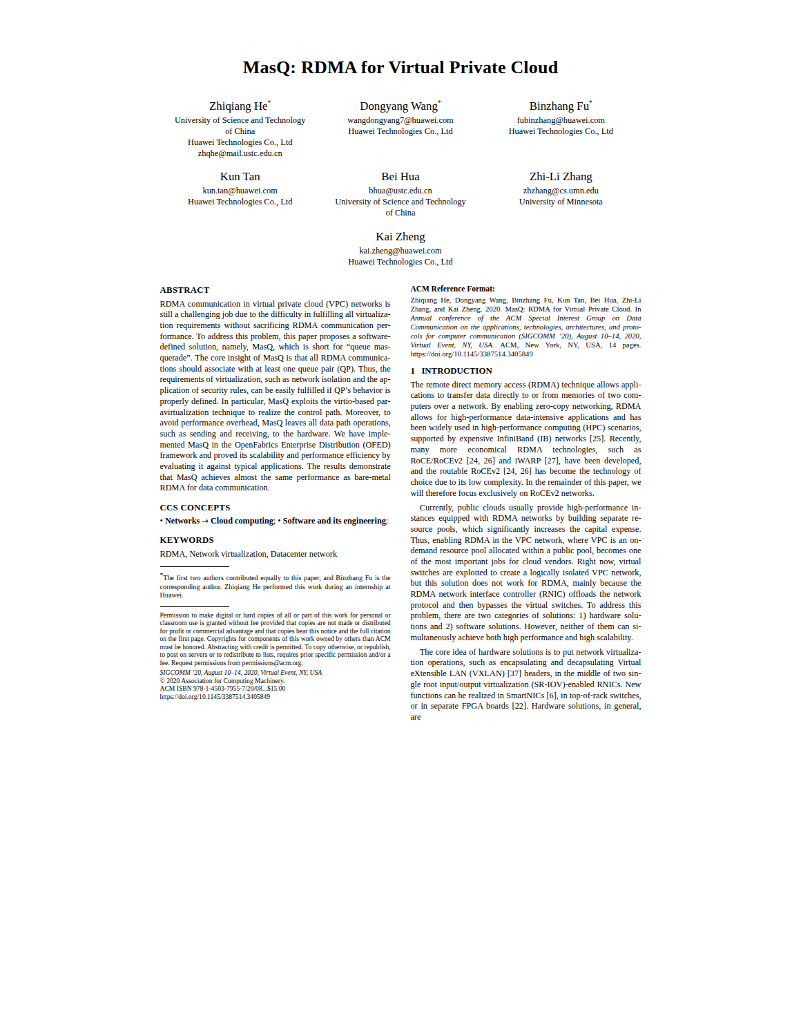MasQ: RDMA for Virtual Private Cloud
| Zhiqiang He * University of Science and Technology of China Huawei Technologies Co., Ltd zhqhe@mail.ustc.edu.cn | Dongyang Wang * wangdongyang7@huawei.com Huawei Technologies Co., Ltd | Binzhang Fu * fubinzhang@huawei.com Huawei Technologies Co., Ltd |
| Kun Tan kun.tan@huawei.com Huawei Technologies Co., Ltd | Bei Hua bhua@ustc.edu.cn University of Science and Technology of China | Zhi-Li Zhang zhzhang@cs.umn.edu University of Minnesota |
| Kai Zheng kai.zheng@huawei.com Huawei Technologies Co., Ltd |
ABSTRACT
RDMA communication in virtual private cloud (VPC) networks is still a challenging job due to the difficulty in fulfilling all virtualization requirements without sacrificing RDMA communication performance. To address this problem, this paper proposes a software-defined solution, namely, MasQ, which is short for “queue masquerade”. The core insight of MasQ is that all RDMA communications should associate with at least one queue pair (QP). Thus, the requirements of virtualization, such as network isolation and the application of security rules, can be easily fulfilled if QP’s behavior is properly defined. In particular, MasQ exploits the virtio-based paravirtualization technique to realize the control path. Moreover, to avoid performance overhead, MasQ leaves all data path operations, such as sending and receiving, to the hardware. We have implemented MasQ in the OpenFabrics Enterprise Distribution (OFED) framework and proved its scalability and performance efficiency by evaluating it against typical applications. The results demonstrate that MasQ achieves almost the same performance as bare-metal RDMA for data communication.
CCS CONCEPTS
• Networks → Cloud computing; • Software and its engineering;
KEYWORDS
RDMA, Network virtualization, Datacenter network
*The first two authors contributed equally to this paper, and Binzhang Fu is the corresponding author. Zhiqiang He performed this work during an internship at Huawei.
Permission to make digital or hard copies of all or part of this work for personal or classroom use is granted without fee provided that copies are not made or distributed for profit or commercial advantage and that copies bear this notice and the full citation on the first page. Copyrights for components of this work owned by others than ACM must be honored. Abstracting with credit is permitted. To copy otherwise, or republish, to post on servers or to redistribute to lists, requires prior specific permission and/or a fee. Request permissions from permissions@acm.org.
SIGCOMM ’20, August 10–14, 2020, Virtual Event, NY, USA
© 2020 Association for Computing Machinery.
ACM ISBN 978-1-4503-7955-7/20/08...$15.00
https://doi.org/10.1145/3387514.3405849
ACM Reference Format:
Zhiqiang He, Dongyang Wang, Binzhang Fu, Kun Tan, Bei Hua, Zhi-Li Zhang, and Kai Zheng. 2020. MasQ: RDMA for Virtual Private Cloud. In Annual conference of the ACM Special Interest Group on Data Communication on the applications, technologies, architectures, and protocols for computer communication (SIGCOMM ’20), August 10–14, 2020, Virtual Event, NY, USA. ACM, New York, NY, USA, 14 pages. https://doi.org/10.1145/3387514.3405849
1 INTRODUCTION
The remote direct memory access (RDMA) technique allows applications to transfer data directly to or from memories of two computers over a network. By enabling zero-copy networking, RDMA allows for high-performance data-intensive applications and has been widely used in high-performance computing (HPC) scenarios, supported by expensive InfiniBand (IB) networks [25]. Recently, many more economical RDMA technologies, such as RoCE/RoCEv2 [24, 26] and iWARP [27], have been developed, and the routable RoCEv2 [24, 26] has become the technology of choice due to its low complexity. In the remainder of this paper, we will therefore focus exclusively on RoCEv2 networks.
Currently, public clouds usually provide high-performance instances equipped with RDMA networks by building separate resource pools, which significantly increases the capital expense. Thus, enabling RDMA in the VPC network, where VPC is an on-demand resource pool allocated within a public pool, becomes one of the most important jobs for cloud vendors. Right now, virtual switches are exploited to create a logically isolated VPC network, but this solution does not work for RDMA, mainly because the RDMA network interface controller (RNIC) offloads the network protocol and then bypasses the virtual switches. To address this problem, there are two categories of solutions: 1) hardware solutions and 2) software solutions. However, neither of them can simultaneously achieve both high performance and high scalability.
The core idea of hardware solutions is to put network virtualization operations, such as encapsulating and decapsulating Virtual eXtensible LAN (VXLAN) [37] headers, in the middle of two single root input/output virtualization (SR-IOV)-enabled RNICs. New functions can be realized in SmartNICs [6], in top-of-rack switches, or in separate FPGA boards [22]. Hardware solutions, in general, are